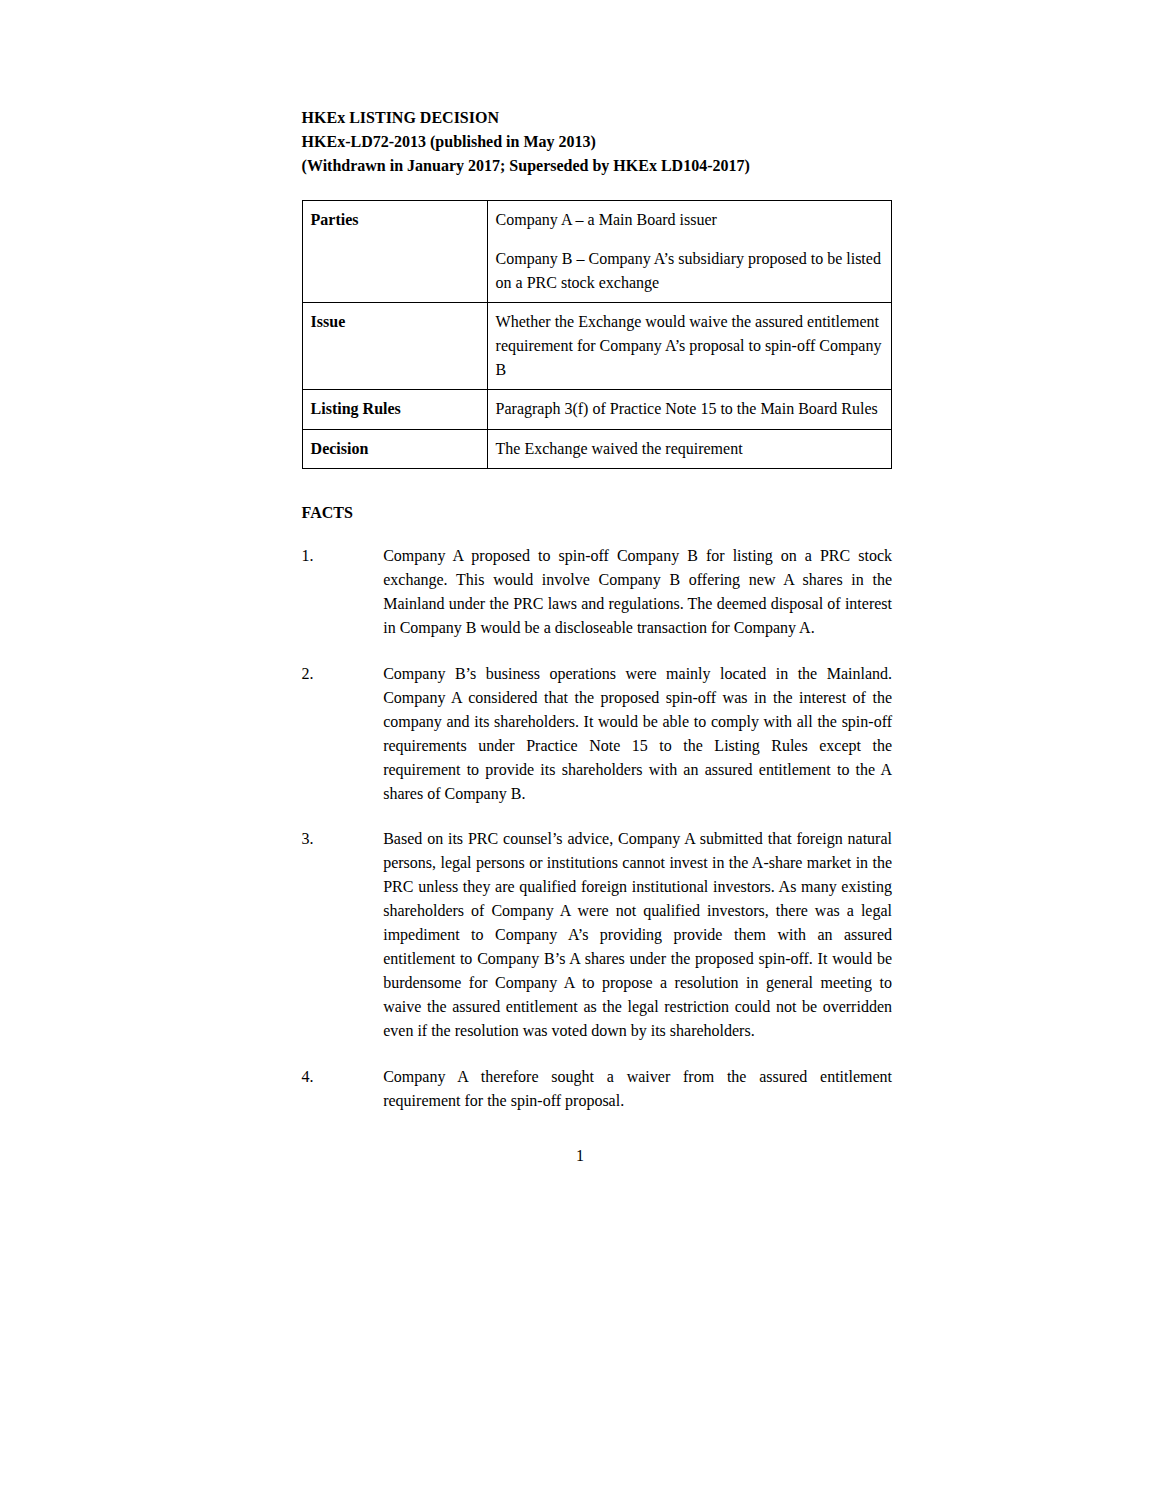HKEx LISTING DECISION
HKEx-LD72-2013 (published in May 2013)
(Withdrawn in January 2017; Superseded by HKEx LD104-2017)
| Parties | Company A – a Main Board issuer Company B – Company A’s subsidiary proposed to be listed on a PRC stock exchange |
| Issue | Whether the Exchange would waive the assured entitlement requirement for Company A’s proposal to spin-off Company B |
| Listing Rules | Paragraph 3(f) of Practice Note 15 to the Main Board Rules |
| Decision | The Exchange waived the requirement |
FACTS
Company A proposed to spin-off Company B for listing on a PRC stock exchange. This would involve Company B offering new A shares in the Mainland under the PRC laws and regulations. The deemed disposal of interest in Company B would be a discloseable transaction for Company A.
Company B’s business operations were mainly located in the Mainland. Company A considered that the proposed spin-off was in the interest of the company and its shareholders. It would be able to comply with all the spin-off requirements under Practice Note 15 to the Listing Rules except the requirement to provide its shareholders with an assured entitlement to the A shares of Company B.
Based on its PRC counsel’s advice, Company A submitted that foreign natural persons, legal persons or institutions cannot invest in the A-share market in the PRC unless they are qualified foreign institutional investors. As many existing shareholders of Company A were not qualified investors, there was a legal impediment to Company A’s providing provide them with an assured entitlement to Company B’s A shares under the proposed spin-off. It would be burdensome for Company A to propose a resolution in general meeting to waive the assured entitlement as the legal restriction could not be overridden even if the resolution was voted down by its shareholders.
Company A therefore sought a waiver from the assured entitlement requirement for the spin-off proposal.
1